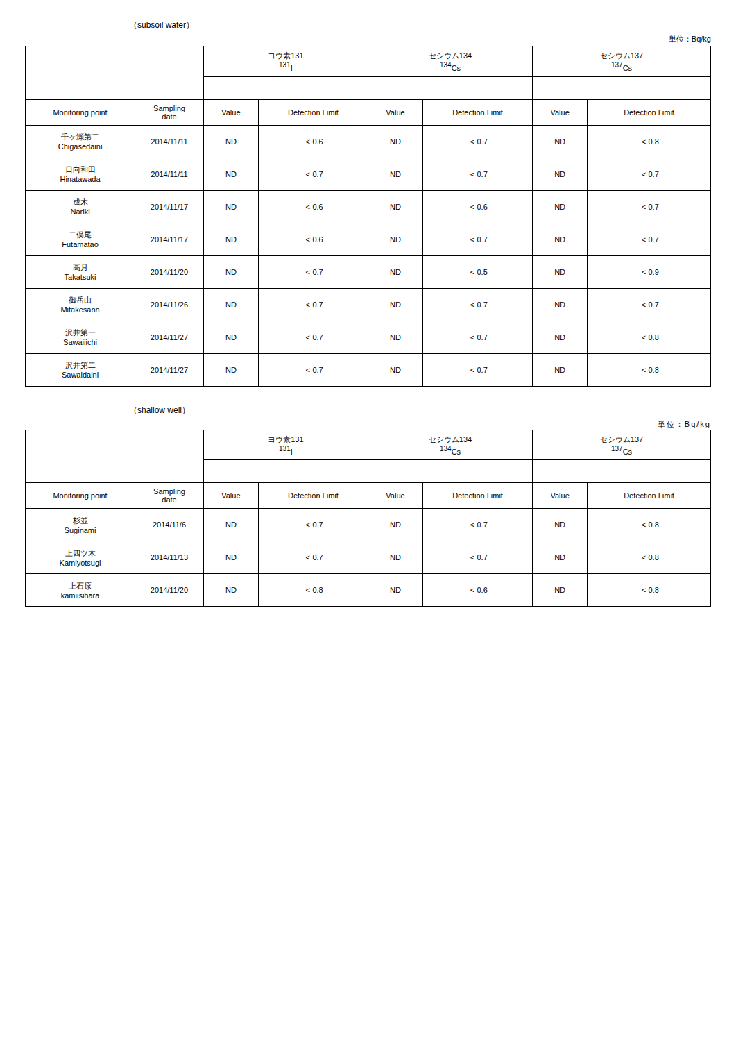（subsoil water）
単位：Bq/kg
| | | ヨウ素131 131 I | セシウム134 134 Cs | セシウム137 137 Cs |
| Monitoring point | Sampling date | Value | Detection Limit | Value | Detection Limit | Value | Detection Limit |
| 千ヶ瀬第二 Chigasedaini | 2014/11/11 | ND | < 0.6 | ND | < 0.7 | ND | < 0.8 |
| 日向和田 Hinatawada | 2014/11/11 | ND | < 0.7 | ND | < 0.7 | ND | < 0.7 |
| 成木 Nariki | 2014/11/17 | ND | < 0.6 | ND | < 0.6 | ND | < 0.7 |
| 二俣尾 Futamatao | 2014/11/17 | ND | < 0.6 | ND | < 0.7 | ND | < 0.7 |
| 高月 Takatsuki | 2014/11/20 | ND | < 0.7 | ND | < 0.5 | ND | < 0.9 |
| 御岳山 Mitakesann | 2014/11/26 | ND | < 0.7 | ND | < 0.7 | ND | < 0.7 |
| 沢井第一 Sawaiiichi | 2014/11/27 | ND | < 0.7 | ND | < 0.7 | ND | < 0.8 |
| 沢井第二 Sawaidaini | 2014/11/27 | ND | < 0.7 | ND | < 0.7 | ND | < 0.8 |
（shallow well）
単位：Bq/kg
| | | ヨウ素131 131 I | セシウム134 134 Cs | セシウム137 137 Cs |
| Monitoring point | Sampling date | Value | Detection Limit | Value | Detection Limit | Value | Detection Limit |
| 杉並 Suginami | 2014/11/6 | ND | < 0.7 | ND | < 0.7 | ND | < 0.8 |
| 上四ツ木 Kamiyotsugi | 2014/11/13 | ND | < 0.7 | ND | < 0.7 | ND | < 0.8 |
| 上石原 kamiisihara | 2014/11/20 | ND | < 0.8 | ND | < 0.6 | ND | < 0.8 |